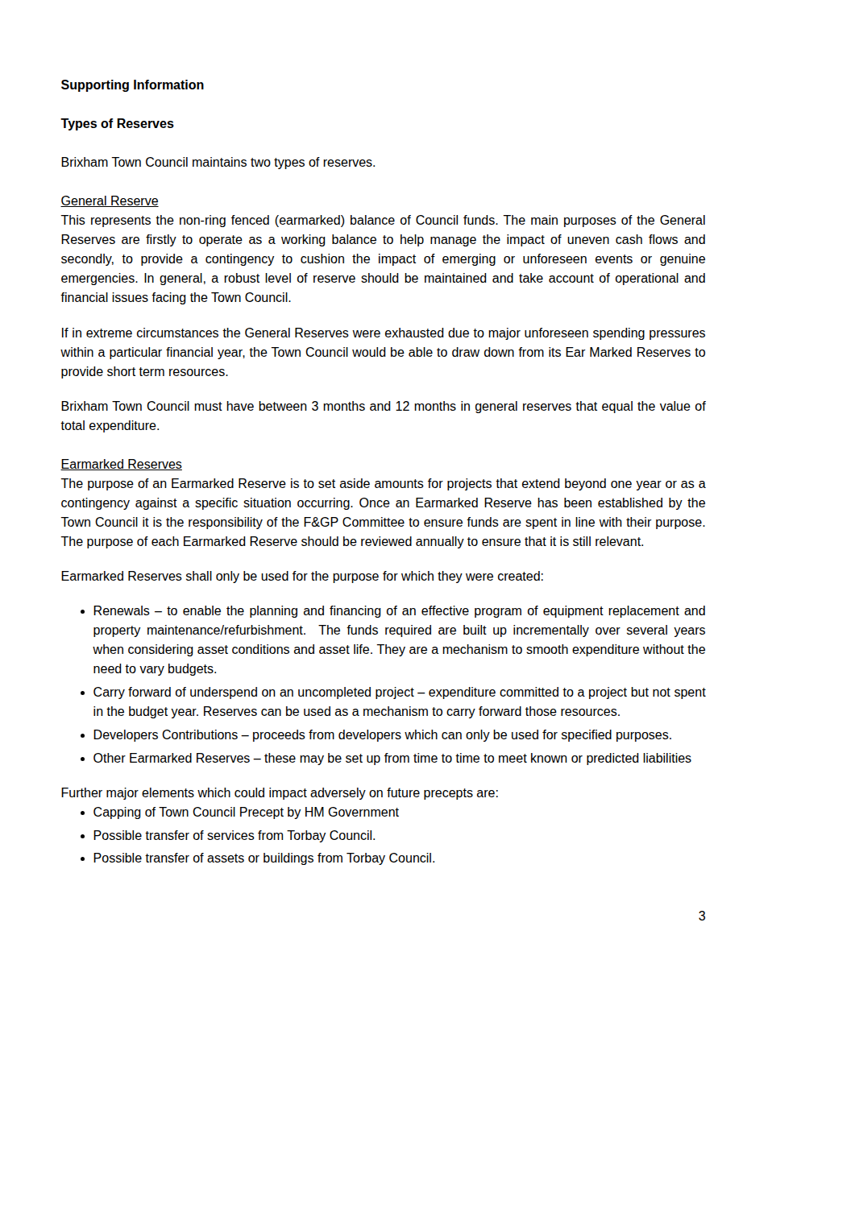Supporting Information
Types of Reserves
Brixham Town Council maintains two types of reserves.
General Reserve
This represents the non-ring fenced (earmarked) balance of Council funds. The main purposes of the General Reserves are firstly to operate as a working balance to help manage the impact of uneven cash flows and secondly, to provide a contingency to cushion the impact of emerging or unforeseen events or genuine emergencies. In general, a robust level of reserve should be maintained and take account of operational and financial issues facing the Town Council.
If in extreme circumstances the General Reserves were exhausted due to major unforeseen spending pressures within a particular financial year, the Town Council would be able to draw down from its Ear Marked Reserves to provide short term resources.
Brixham Town Council must have between 3 months and 12 months in general reserves that equal the value of total expenditure.
Earmarked Reserves
The purpose of an Earmarked Reserve is to set aside amounts for projects that extend beyond one year or as a contingency against a specific situation occurring. Once an Earmarked Reserve has been established by the Town Council it is the responsibility of the F&GP Committee to ensure funds are spent in line with their purpose. The purpose of each Earmarked Reserve should be reviewed annually to ensure that it is still relevant.
Earmarked Reserves shall only be used for the purpose for which they were created:
Renewals – to enable the planning and financing of an effective program of equipment replacement and property maintenance/refurbishment. The funds required are built up incrementally over several years when considering asset conditions and asset life. They are a mechanism to smooth expenditure without the need to vary budgets.
Carry forward of underspend on an uncompleted project – expenditure committed to a project but not spent in the budget year. Reserves can be used as a mechanism to carry forward those resources.
Developers Contributions – proceeds from developers which can only be used for specified purposes.
Other Earmarked Reserves – these may be set up from time to time to meet known or predicted liabilities
Further major elements which could impact adversely on future precepts are:
Capping of Town Council Precept by HM Government
Possible transfer of services from Torbay Council.
Possible transfer of assets or buildings from Torbay Council.
3